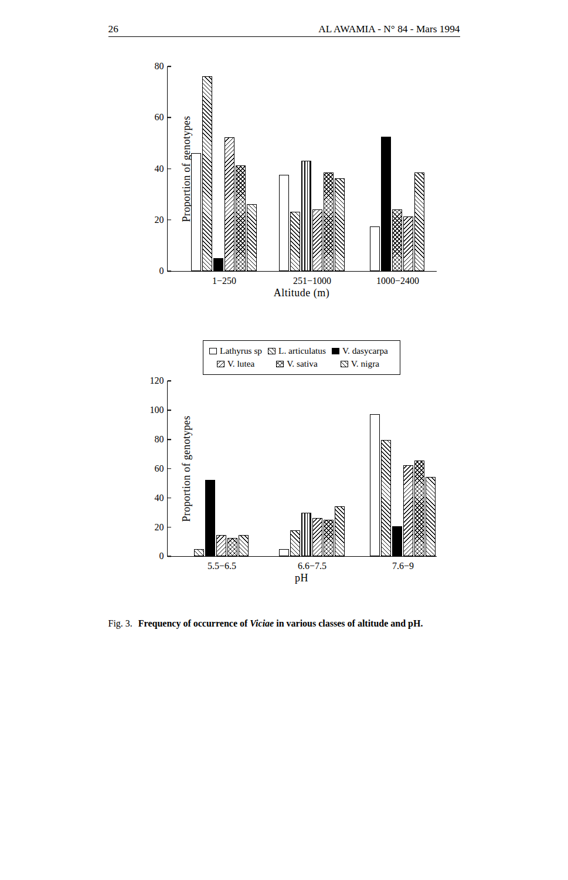26 AL AWAMIA - N° 84 - Mars 1994
Proportion of genotypes 80 60 40 20 0
1−250
251−1000
1000−2400
Altitude (m)
| Lathyrus sp | L. articulatus | V. dasycarpa |
| V. lutea | V. sativa | V. nigra |
Proportion of genotypes 120 100 80 60 40 20 0
5.5−6.5
6.6−7.5
7.6−9
pH
Fig. 3. Frequency of occurrence of Viciae in various classes of altitude and pH.